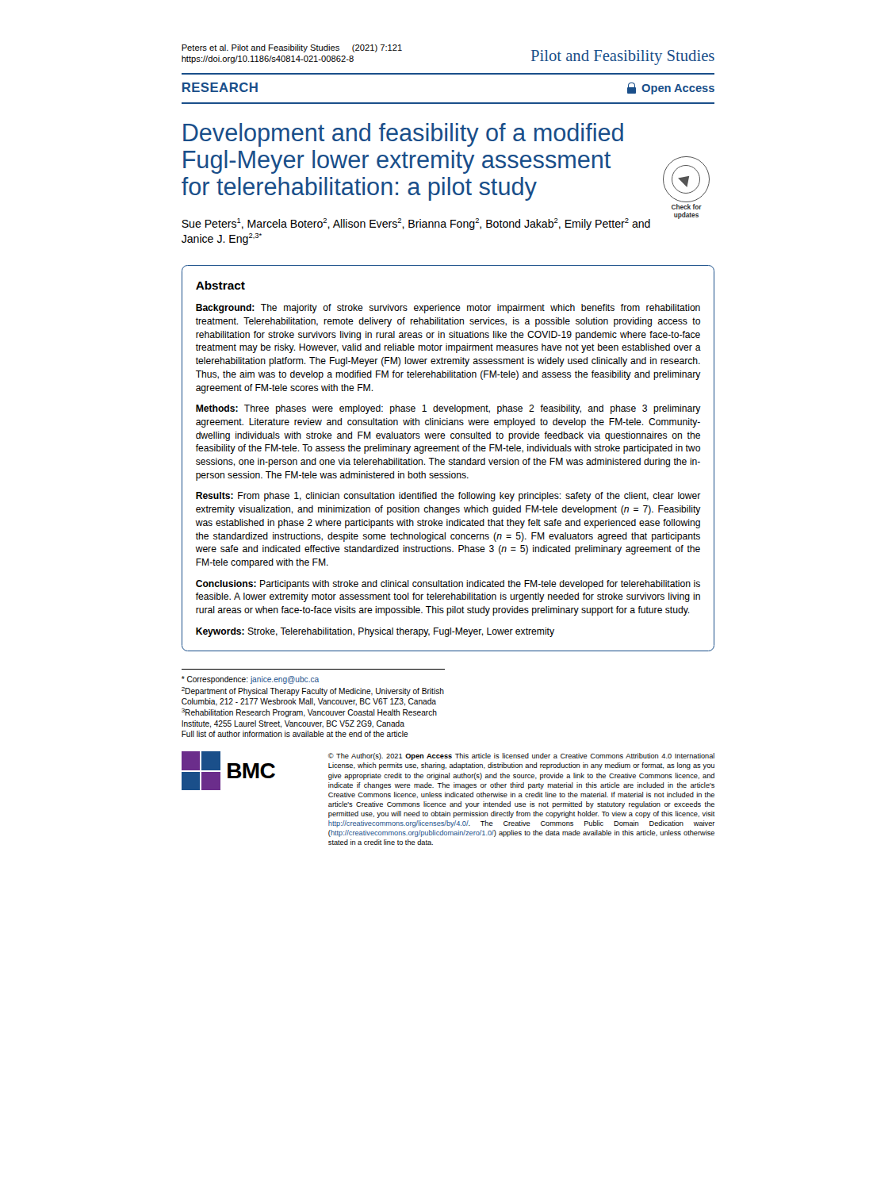Peters et al. Pilot and Feasibility Studies (2021) 7:121
https://doi.org/10.1186/s40814-021-00862-8
Pilot and Feasibility Studies
RESEARCH
Open Access
Check for
updates
Development and feasibility of a modified Fugl-Meyer lower extremity assessment for telerehabilitation: a pilot study
Sue Peters1, Marcela Botero2, Allison Evers2, Brianna Fong2, Botond Jakab2, Emily Petter2 and Janice J. Eng2,3*
Abstract
Background: The majority of stroke survivors experience motor impairment which benefits from rehabilitation treatment. Telerehabilitation, remote delivery of rehabilitation services, is a possible solution providing access to rehabilitation for stroke survivors living in rural areas or in situations like the COVID-19 pandemic where face-to-face treatment may be risky. However, valid and reliable motor impairment measures have not yet been established over a telerehabilitation platform. The Fugl-Meyer (FM) lower extremity assessment is widely used clinically and in research. Thus, the aim was to develop a modified FM for telerehabilitation (FM-tele) and assess the feasibility and preliminary agreement of FM-tele scores with the FM.
Methods: Three phases were employed: phase 1 development, phase 2 feasibility, and phase 3 preliminary agreement. Literature review and consultation with clinicians were employed to develop the FM-tele. Community-dwelling individuals with stroke and FM evaluators were consulted to provide feedback via questionnaires on the feasibility of the FM-tele. To assess the preliminary agreement of the FM-tele, individuals with stroke participated in two sessions, one in-person and one via telerehabilitation. The standard version of the FM was administered during the in-person session. The FM-tele was administered in both sessions.
Results: From phase 1, clinician consultation identified the following key principles: safety of the client, clear lower extremity visualization, and minimization of position changes which guided FM-tele development (n = 7). Feasibility was established in phase 2 where participants with stroke indicated that they felt safe and experienced ease following the standardized instructions, despite some technological concerns (n = 5). FM evaluators agreed that participants were safe and indicated effective standardized instructions. Phase 3 (n = 5) indicated preliminary agreement of the FM-tele compared with the FM.
Conclusions: Participants with stroke and clinical consultation indicated the FM-tele developed for telerehabilitation is feasible. A lower extremity motor assessment tool for telerehabilitation is urgently needed for stroke survivors living in rural areas or when face-to-face visits are impossible. This pilot study provides preliminary support for a future study.
Keywords: Stroke, Telerehabilitation, Physical therapy, Fugl-Meyer, Lower extremity
* Correspondence: janice.eng@ubc.ca
2Department of Physical Therapy Faculty of Medicine, University of British Columbia, 212 - 2177 Wesbrook Mall, Vancouver, BC V6T 1Z3, Canada
3Rehabilitation Research Program, Vancouver Coastal Health Research Institute, 4255 Laurel Street, Vancouver, BC V5Z 2G9, Canada
Full list of author information is available at the end of the article
BMC
© The Author(s). 2021 Open Access This article is licensed under a Creative Commons Attribution 4.0 International License, which permits use, sharing, adaptation, distribution and reproduction in any medium or format, as long as you give appropriate credit to the original author(s) and the source, provide a link to the Creative Commons licence, and indicate if changes were made. The images or other third party material in this article are included in the article's Creative Commons licence, unless indicated otherwise in a credit line to the material. If material is not included in the article's Creative Commons licence and your intended use is not permitted by statutory regulation or exceeds the permitted use, you will need to obtain permission directly from the copyright holder. To view a copy of this licence, visit http://creativecommons.org/licenses/by/4.0/. The Creative Commons Public Domain Dedication waiver (http://creativecommons.org/publicdomain/zero/1.0/) applies to the data made available in this article, unless otherwise stated in a credit line to the data.